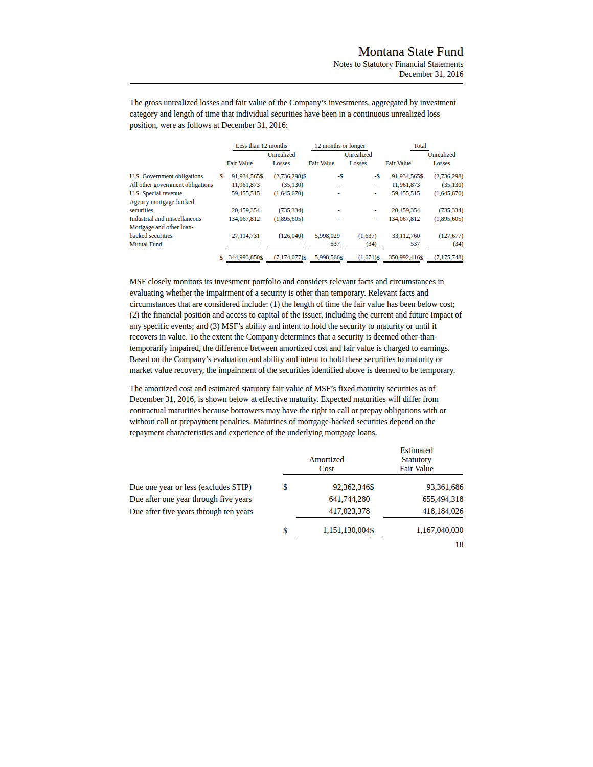Montana State Fund
Notes to Statutory Financial Statements
December 31, 2016
The gross unrealized losses and fair value of the Company’s investments, aggregated by investment category and length of time that individual securities have been in a continuous unrealized loss position, were as follows at December 31, 2016:
| | Less than 12 months | 12 months or longer | Total |
| | | Unrealized | | Unrealized | | Unrealized |
| | Fair Value | Losses | Fair Value | Losses | Fair Value | Losses |
| U.S. Government obligations | $ | 91,934,565 | $ | (2,736,298) | $ | - | $ | - | $ | 91,934,565 | $ | (2,736,298) |
| All other government obligations | | 11,961,873 | | (35,130) | | - | | - | | 11,961,873 | | (35,130) |
| U.S. Special revenue | | 59,455,515 | | (1,645,670) | | - | | - | | 59,455,515 | | (1,645,670) |
| Agency mortgage-backed | |
| securities | | 20,459,354 | | (735,334) | | - | | - | | 20,459,354 | | (735,334) |
| Industrial and miscellaneous | | 134,067,812 | | (1,895,605) | | - | | - | | 134,067,812 | | (1,895,605) |
| Mortgage and other loan- | |
| backed securities | | 27,114,731 | | (126,040) | | 5,998,029 | | (1,637) | | 33,112,760 | | (127,677) |
| Mutual Fund | | - | | - | | 537 | | (34) | | 537 | | (34) |
| | $ | 344,993,850 | $ | (7,174,077) | $ | 5,998,566 | $ | (1,671) | $ | 350,992,416 | $ | (7,175,748) |
MSF closely monitors its investment portfolio and considers relevant facts and circumstances in evaluating whether the impairment of a security is other than temporary. Relevant facts and circumstances that are considered include: (1) the length of time the fair value has been below cost; (2) the financial position and access to capital of the issuer, including the current and future impact of any specific events; and (3) MSF’s ability and intent to hold the security to maturity or until it recovers in value. To the extent the Company determines that a security is deemed other-than-temporarily impaired, the difference between amortized cost and fair value is charged to earnings. Based on the Company’s evaluation and ability and intent to hold these securities to maturity or market value recovery, the impairment of the securities identified above is deemed to be temporary.
The amortized cost and estimated statutory fair value of MSF’s fixed maturity securities as of December 31, 2016, is shown below at effective maturity. Expected maturities will differ from contractual maturities because borrowers may have the right to call or prepay obligations with or without call or prepayment penalties. Maturities of mortgage-backed securities depend on the repayment characteristics and experience of the underlying mortgage loans.
| | Amortized Cost | Estimated Statutory Fair Value |
| Due one year or less (excludes STIP) | $ | 92,362,346 | $ | 93,361,686 |
| Due after one year through five years | | 641,744,280 | | 655,494,318 |
| Due after five years through ten years | | 417,023,378 | | 418,184,026 |
| | $ | 1,151,130,004 | $ | 1,167,040,030 |
18